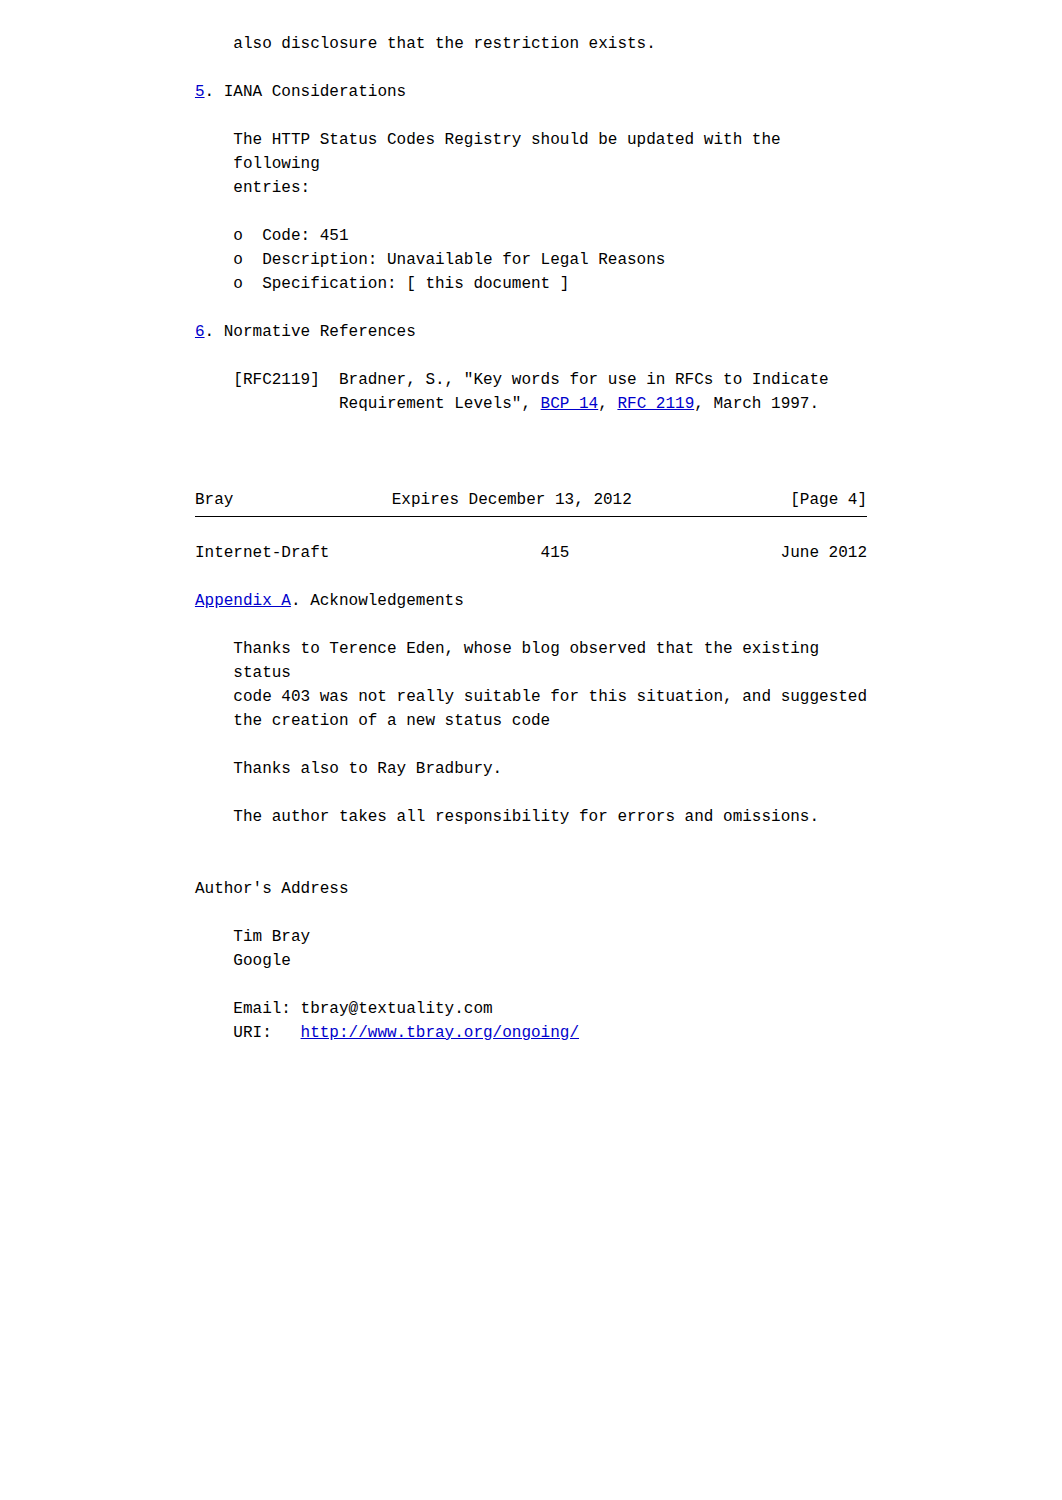also disclosure that the restriction exists.
5. IANA Considerations
The HTTP Status Codes Registry should be updated with the following
entries:
Code: 451
Description: Unavailable for Legal Reasons
Specification: [ this document ]
6. Normative References
[RFC2119]  Bradner, S., "Key words for use in RFCs to Indicate
           Requirement Levels", BCP 14, RFC 2119, March 1997.
Bray Expires December 13, 2012 [Page 4]
Internet-Draft 415 June 2012
Appendix A. Acknowledgements
Thanks to Terence Eden, whose blog observed that the existing status
code 403 was not really suitable for this situation, and suggested
the creation of a new status code
Thanks also to Ray Bradbury.
The author takes all responsibility for errors and omissions.
Author's Address
Tim Bray
Google
Email: tbray@textuality.com
URI:   http://www.tbray.org/ongoing/